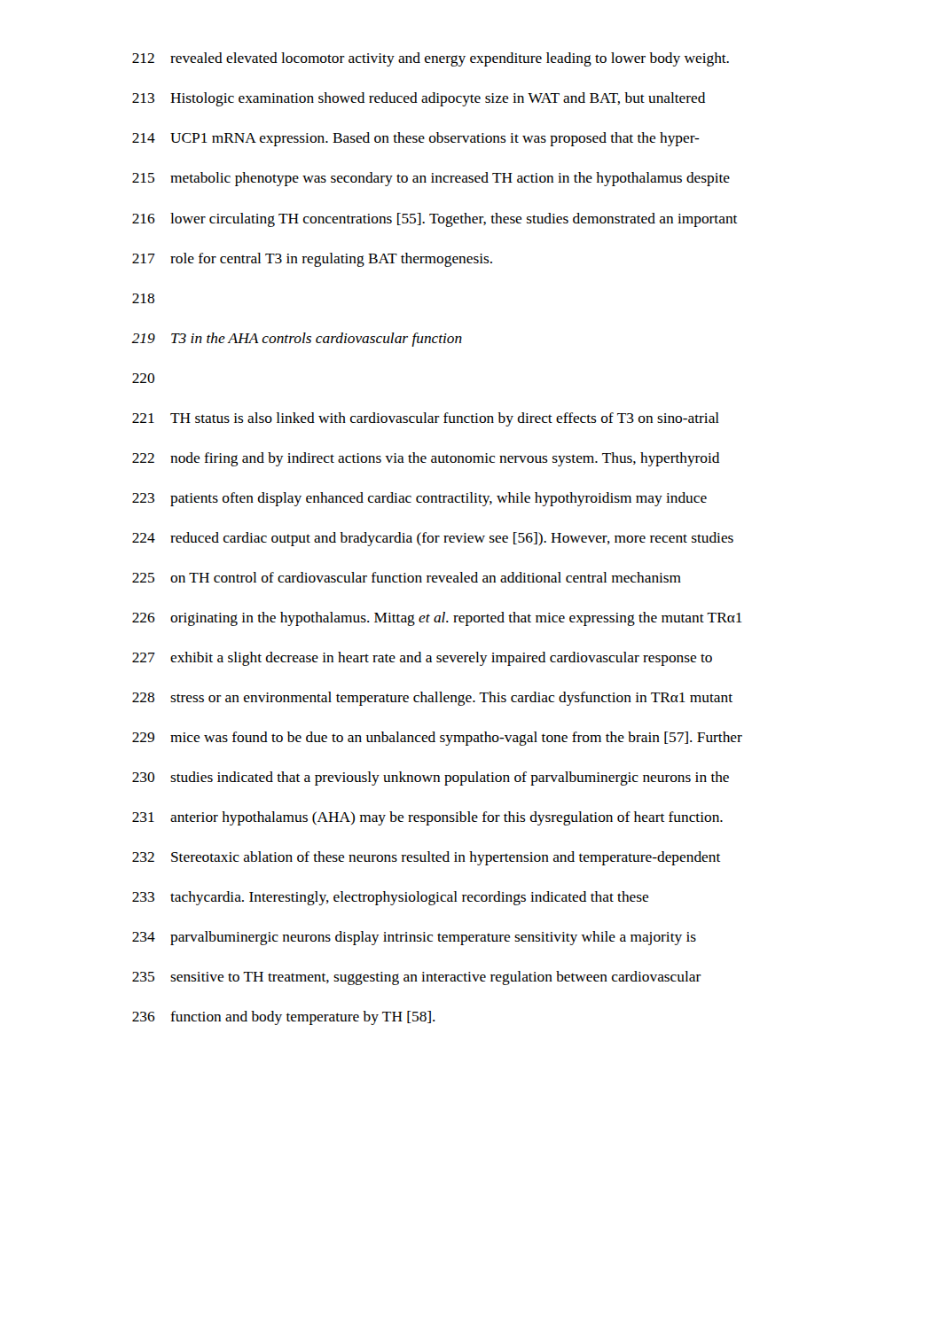revealed elevated locomotor activity and energy expenditure leading to lower body weight.
Histologic examination showed reduced adipocyte size in WAT and BAT, but unaltered
UCP1 mRNA expression. Based on these observations it was proposed that the hyper-
metabolic phenotype was secondary to an increased TH action in the hypothalamus despite
lower circulating TH concentrations [55]. Together, these studies demonstrated an important
role for central T3 in regulating BAT thermogenesis.
T3 in the AHA controls cardiovascular function
TH status is also linked with cardiovascular function by direct effects of T3 on sino-atrial
node firing and by indirect actions via the autonomic nervous system. Thus, hyperthyroid
patients often display enhanced cardiac contractility, while hypothyroidism may induce
reduced cardiac output and bradycardia (for review see [56]). However, more recent studies
on TH control of cardiovascular function revealed an additional central mechanism
originating in the hypothalamus. Mittag et al. reported that mice expressing the mutant TRα1
exhibit a slight decrease in heart rate and a severely impaired cardiovascular response to
stress or an environmental temperature challenge. This cardiac dysfunction in TRα1 mutant
mice was found to be due to an unbalanced sympatho-vagal tone from the brain [57]. Further
studies indicated that a previously unknown population of parvalbuminergic neurons in the
anterior hypothalamus (AHA) may be responsible for this dysregulation of heart function.
Stereotaxic ablation of these neurons resulted in hypertension and temperature-dependent
tachycardia. Interestingly, electrophysiological recordings indicated that these
parvalbuminergic neurons display intrinsic temperature sensitivity while a majority is
sensitive to TH treatment, suggesting an interactive regulation between cardiovascular
function and body temperature by TH [58].